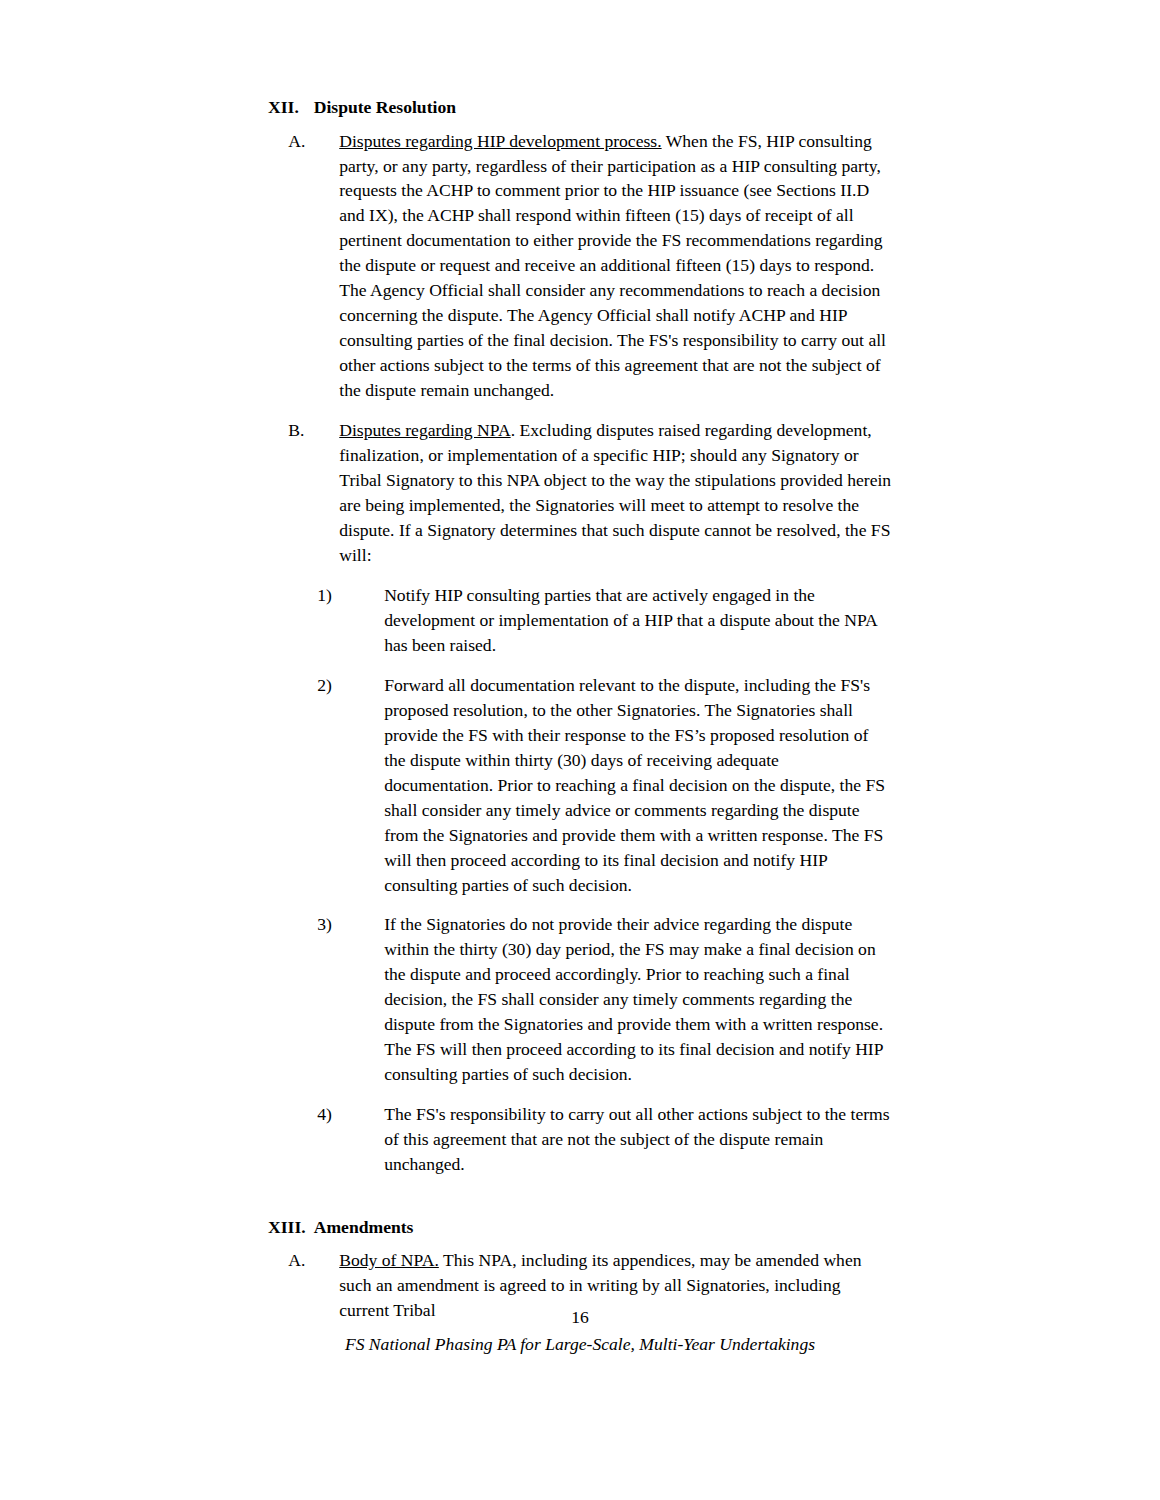XII. Dispute Resolution
A. Disputes regarding HIP development process. When the FS, HIP consulting party, or any party, regardless of their participation as a HIP consulting party, requests the ACHP to comment prior to the HIP issuance (see Sections II.D and IX), the ACHP shall respond within fifteen (15) days of receipt of all pertinent documentation to either provide the FS recommendations regarding the dispute or request and receive an additional fifteen (15) days to respond. The Agency Official shall consider any recommendations to reach a decision concerning the dispute. The Agency Official shall notify ACHP and HIP consulting parties of the final decision. The FS's responsibility to carry out all other actions subject to the terms of this agreement that are not the subject of the dispute remain unchanged.
B. Disputes regarding NPA. Excluding disputes raised regarding development, finalization, or implementation of a specific HIP; should any Signatory or Tribal Signatory to this NPA object to the way the stipulations provided herein are being implemented, the Signatories will meet to attempt to resolve the dispute. If a Signatory determines that such dispute cannot be resolved, the FS will:
1) Notify HIP consulting parties that are actively engaged in the development or implementation of a HIP that a dispute about the NPA has been raised.
2) Forward all documentation relevant to the dispute, including the FS's proposed resolution, to the other Signatories. The Signatories shall provide the FS with their response to the FS’s proposed resolution of the dispute within thirty (30) days of receiving adequate documentation. Prior to reaching a final decision on the dispute, the FS shall consider any timely advice or comments regarding the dispute from the Signatories and provide them with a written response. The FS will then proceed according to its final decision and notify HIP consulting parties of such decision.
3) If the Signatories do not provide their advice regarding the dispute within the thirty (30) day period, the FS may make a final decision on the dispute and proceed accordingly. Prior to reaching such a final decision, the FS shall consider any timely comments regarding the dispute from the Signatories and provide them with a written response. The FS will then proceed according to its final decision and notify HIP consulting parties of such decision.
4) The FS's responsibility to carry out all other actions subject to the terms of this agreement that are not the subject of the dispute remain unchanged.
XIII. Amendments
A. Body of NPA. This NPA, including its appendices, may be amended when such an amendment is agreed to in writing by all Signatories, including current Tribal
16
FS National Phasing PA for Large-Scale, Multi-Year Undertakings